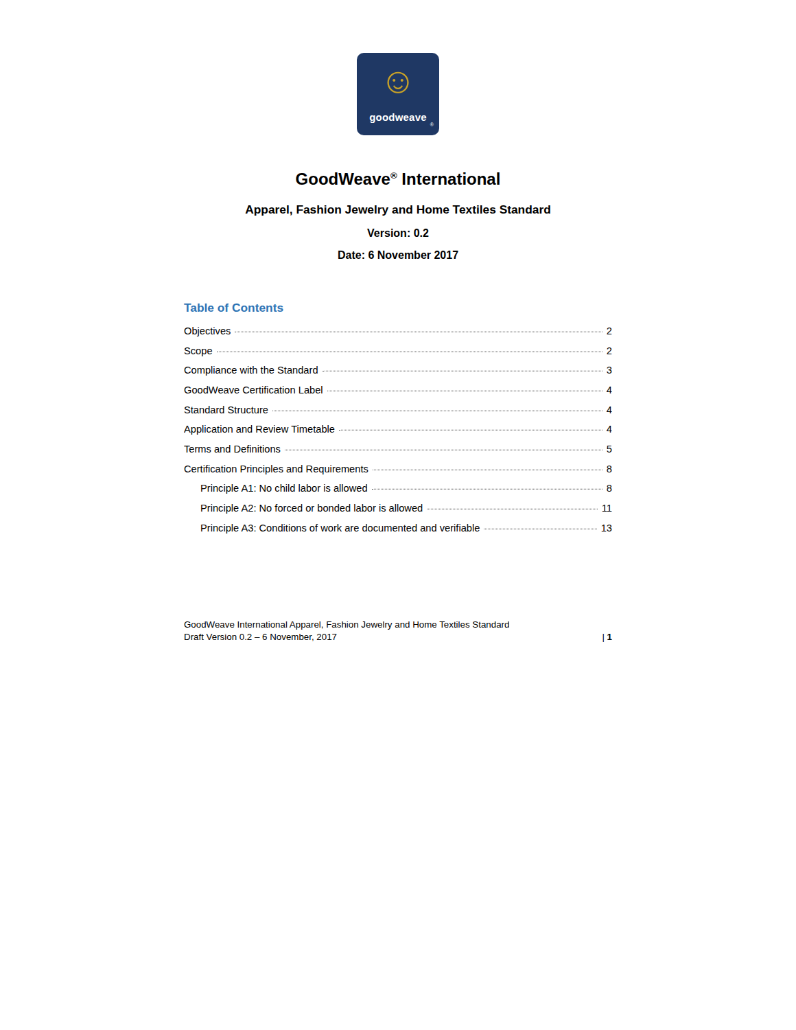☺
goodweave
®
GoodWeave® International
Apparel, Fashion Jewelry and Home Textiles Standard
Version: 0.2
Date: 6 November 2017
Table of Contents
Objectives 2
Scope 2
Compliance with the Standard 3
GoodWeave Certification Label 4
Standard Structure 4
Application and Review Timetable 4
Terms and Definitions 5
Certification Principles and Requirements 8
Principle A1: No child labor is allowed 8
Principle A2: No forced or bonded labor is allowed 11
Principle A3: Conditions of work are documented and verifiable 13
GoodWeave International Apparel, Fashion Jewelry and Home Textiles Standard
Draft Version 0.2 – 6 November, 2017
| 1